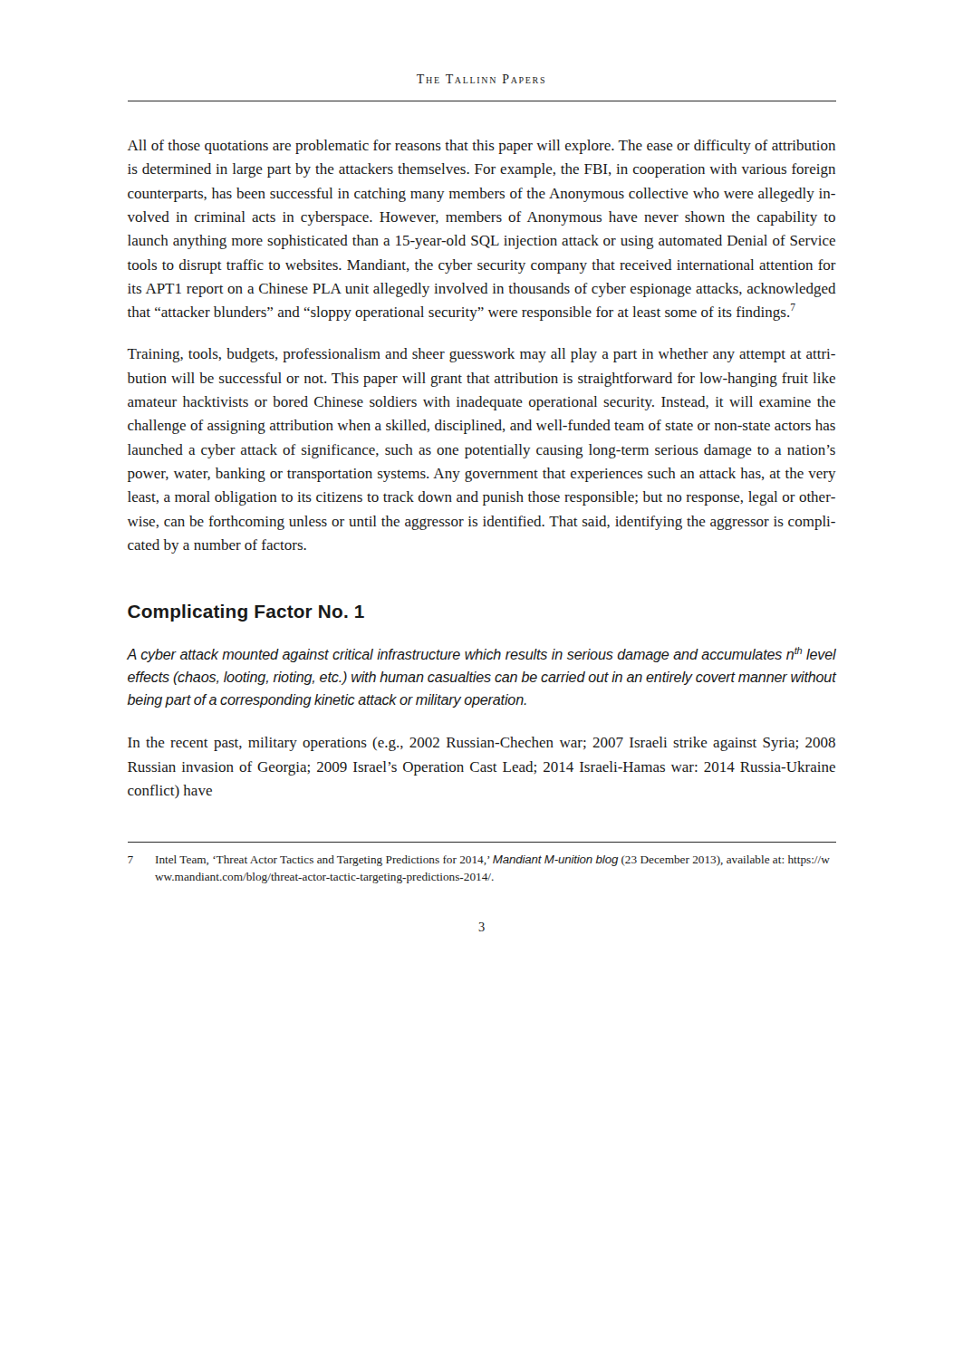The Tallinn Papers
All of those quotations are problematic for reasons that this paper will explore. The ease or difficulty of attribution is determined in large part by the attackers themselves. For example, the FBI, in cooperation with various foreign counterparts, has been successful in catching many members of the Anonymous collective who were allegedly involved in criminal acts in cyberspace. However, members of Anonymous have never shown the capability to launch anything more sophisticated than a 15-year-old SQL injection attack or using automated Denial of Service tools to disrupt traffic to websites. Mandiant, the cyber security company that received international attention for its APT1 report on a Chinese PLA unit allegedly involved in thousands of cyber espionage attacks, acknowledged that “attacker blunders” and “sloppy operational security” were responsible for at least some of its findings.7
Training, tools, budgets, professionalism and sheer guesswork may all play a part in whether any attempt at attribution will be successful or not. This paper will grant that attribution is straightforward for low-hanging fruit like amateur hacktivists or bored Chinese soldiers with inadequate operational security. Instead, it will examine the challenge of assigning attribution when a skilled, disciplined, and well-funded team of state or non-state actors has launched a cyber attack of significance, such as one potentially causing long-term serious damage to a nation’s power, water, banking or transportation systems. Any government that experiences such an attack has, at the very least, a moral obligation to its citizens to track down and punish those responsible; but no response, legal or otherwise, can be forthcoming unless or until the aggressor is identified. That said, identifying the aggressor is complicated by a number of factors.
Complicating Factor No. 1
A cyber attack mounted against critical infrastructure which results in serious damage and accumulates nth level effects (chaos, looting, rioting, etc.) with human casualties can be carried out in an entirely covert manner without being part of a corresponding kinetic attack or military operation.
In the recent past, military operations (e.g., 2002 Russian-Chechen war; 2007 Israeli strike against Syria; 2008 Russian invasion of Georgia; 2009 Israel’s Operation Cast Lead; 2014 Israeli-Hamas war: 2014 Russia-Ukraine conflict) have
7
Intel Team, ‘Threat Actor Tactics and Targeting Predictions for 2014,’ Mandiant M-unition blog (23 December 2013), available at: https://www.mandiant.com/blog/threat-actor-tactic-targeting-predictions-2014/.
3